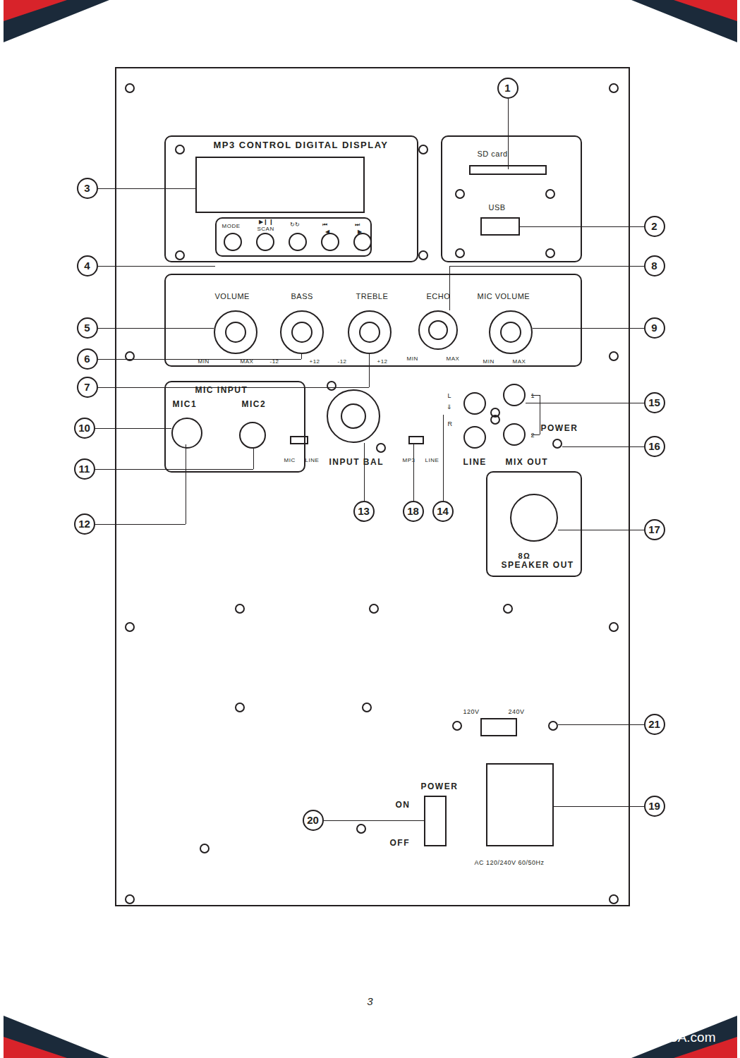MP3 CONTROL DIGITAL DISPLAY
MODE
▶❙❙
SCAN
↻↻
⏮
◀
⏭
▶
SD card
USB
VOLUME
MIN
MAX
BASS
-12
+12
TREBLE
-12
+12
ECHO
MIN
MAX
MIC VOLUME
MIN
MAX
MIC INPUT
MIC1
MIC2
MIC
LINE
INPUT BAL
MP3
LINE
L
⇓
R
LINE
1
2
POWER
MIX OUT
8Ω
SPEAKER OUT
120V
240V
POWER
ON
OFF
AC 120/240V 60/50Hz
1
2
3
4
5
6
7
8
9
10
11
12
13
14
15
16
17
18
19
20
21
3
www.PyleUSA.com